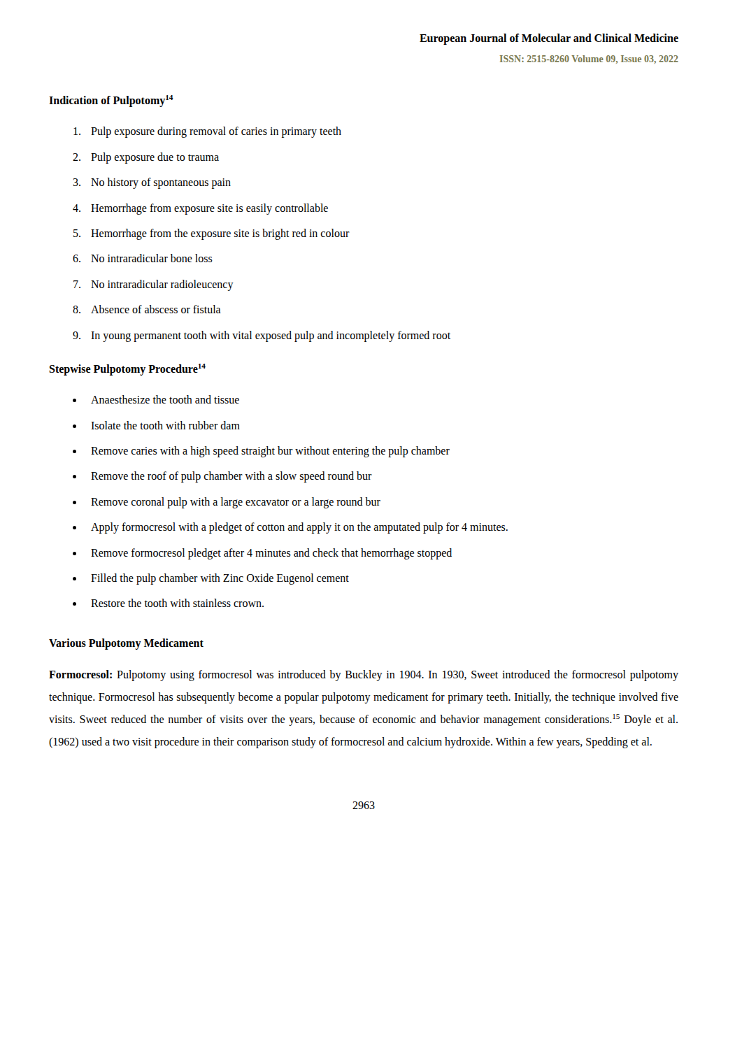European Journal of Molecular and Clinical Medicine
ISSN: 2515-8260 Volume 09, Issue 03, 2022
Indication of Pulpotomy14
Pulp exposure during removal of caries in primary teeth
Pulp exposure due to trauma
No history of spontaneous pain
Hemorrhage from exposure site is easily controllable
Hemorrhage from the exposure site is bright red in colour
No intraradicular bone loss
No intraradicular radioleucency
Absence of abscess or fistula
In young permanent tooth with vital exposed pulp and incompletely formed root
Stepwise Pulpotomy Procedure14
Anaesthesize the tooth and tissue
Isolate the tooth with rubber dam
Remove caries with a high speed straight bur without entering the pulp chamber
Remove the roof of pulp chamber with a slow speed round bur
Remove coronal pulp with a large excavator or a large round bur
Apply formocresol with a pledget of cotton and apply it on the amputated pulp for 4 minutes.
Remove formocresol pledget after 4 minutes and check that hemorrhage stopped
Filled the pulp chamber with Zinc Oxide Eugenol cement
Restore the tooth with stainless crown.
Various Pulpotomy Medicament
Formocresol: Pulpotomy using formocresol was introduced by Buckley in 1904. In 1930, Sweet introduced the formocresol pulpotomy technique. Formocresol has subsequently become a popular pulpotomy medicament for primary teeth. Initially, the technique involved five visits. Sweet reduced the number of visits over the years, because of economic and behavior management considerations.15 Doyle et al. (1962) used a two visit procedure in their comparison study of formocresol and calcium hydroxide. Within a few years, Spedding et al.
2963